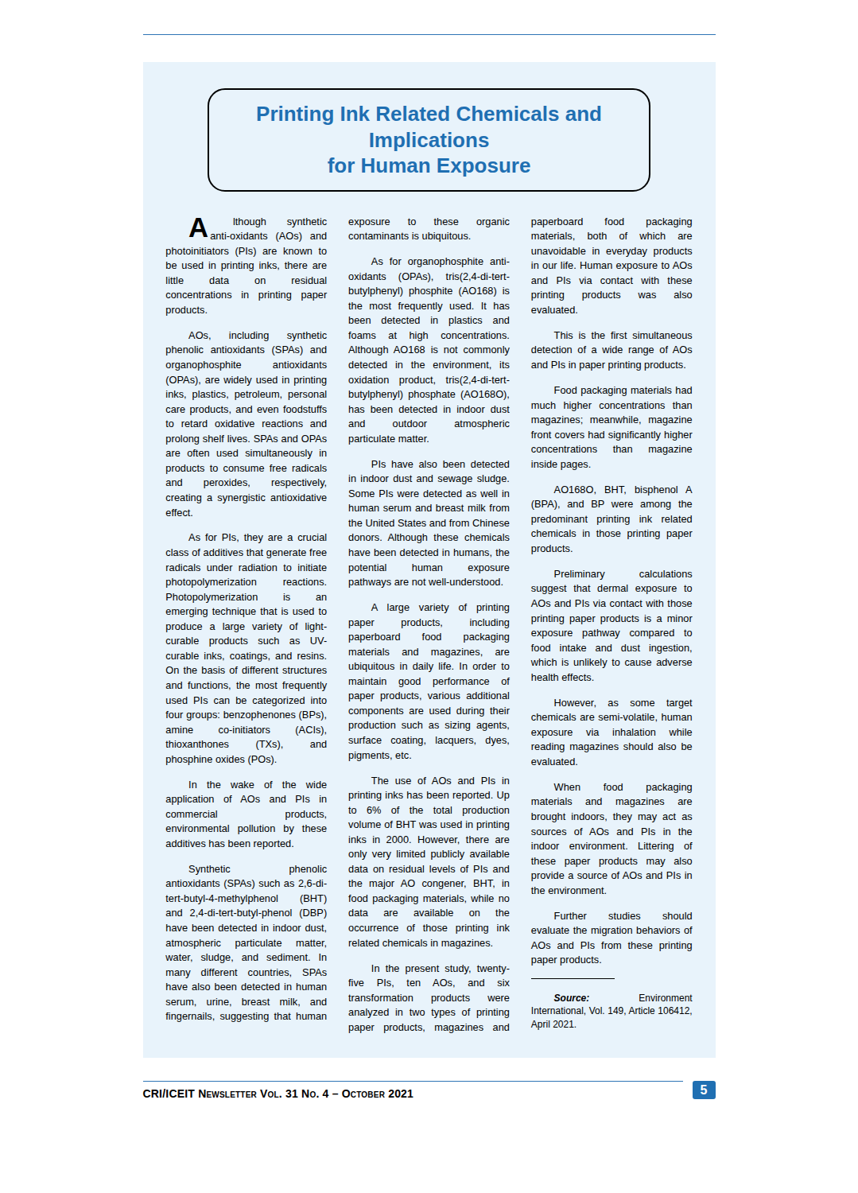Printing Ink Related Chemicals and Implications
for Human Exposure
Although synthetic anti-oxidants (AOs) and photoinitiators (PIs) are known to be used in printing inks, there are little data on residual concentrations in printing paper products.
AOs, including synthetic phenolic antioxidants (SPAs) and organophosphite antioxidants (OPAs), are widely used in printing inks, plastics, petroleum, personal care products, and even foodstuffs to retard oxidative reactions and prolong shelf lives. SPAs and OPAs are often used simultaneously in products to consume free radicals and peroxides, respectively, creating a synergistic antioxidative effect.
As for PIs, they are a crucial class of additives that generate free radicals under radiation to initiate photopolymerization reactions. Photopolymerization is an emerging technique that is used to produce a large variety of light-curable products such as UV-curable inks, coatings, and resins. On the basis of different structures and functions, the most frequently used PIs can be categorized into four groups: benzophenones (BPs), amine co-initiators (ACIs), thioxanthones (TXs), and phosphine oxides (POs).
In the wake of the wide application of AOs and PIs in commercial products, environmental pollution by these additives has been reported.
Synthetic phenolic antioxidants (SPAs) such as 2,6-di-tert-butyl-4-methylphenol (BHT) and 2,4-di-tert-butyl-phenol (DBP) have been detected in indoor dust, atmospheric particulate matter, water, sludge, and sediment. In many different countries, SPAs have also been detected in human serum, urine, breast milk, and fingernails, suggesting that human exposure to these organic contaminants is ubiquitous.
As for organophosphite anti-oxidants (OPAs), tris(2,4-di-tert-butylphenyl) phosphite (AO168) is the most frequently used. It has been detected in plastics and foams at high concentrations. Although AO168 is not commonly detected in the environment, its oxidation product, tris(2,4-di-tert-butylphenyl) phosphate (AO168O), has been detected in indoor dust and outdoor atmospheric particulate matter.
PIs have also been detected in indoor dust and sewage sludge. Some PIs were detected as well in human serum and breast milk from the United States and from Chinese donors. Although these chemicals have been detected in humans, the potential human exposure pathways are not well-understood.
A large variety of printing paper products, including paperboard food packaging materials and magazines, are ubiquitous in daily life. In order to maintain good performance of paper products, various additional components are used during their production such as sizing agents, surface coating, lacquers, dyes, pigments, etc.
The use of AOs and PIs in printing inks has been reported. Up to 6% of the total production volume of BHT was used in printing inks in 2000. However, there are only very limited publicly available data on residual levels of PIs and the major AO congener, BHT, in food packaging materials, while no data are available on the occurrence of those printing ink related chemicals in magazines.
In the present study, twenty-five PIs, ten AOs, and six transformation products were analyzed in two types of printing paper products, magazines and paperboard food packaging materials, both of which are unavoidable in everyday products in our life. Human exposure to AOs and PIs via contact with these printing products was also evaluated.
This is the first simultaneous detection of a wide range of AOs and PIs in paper printing products.
Food packaging materials had much higher concentrations than magazines; meanwhile, magazine front covers had significantly higher concentrations than magazine inside pages.
AO168O, BHT, bisphenol A (BPA), and BP were among the predominant printing ink related chemicals in those printing paper products.
Preliminary calculations suggest that dermal exposure to AOs and PIs via contact with those printing paper products is a minor exposure pathway compared to food intake and dust ingestion, which is unlikely to cause adverse health effects.
However, as some target chemicals are semi-volatile, human exposure via inhalation while reading magazines should also be evaluated.
When food packaging materials and magazines are brought indoors, they may act as sources of AOs and PIs in the indoor environment. Littering of these paper products may also provide a source of AOs and PIs in the environment.
Further studies should evaluate the migration behaviors of AOs and PIs from these printing paper products.
Source: Environment International, Vol. 149, Article 106412, April 2021.
CRI/ICEIT Newsletter Vol. 31 No. 4 – October 2021
5